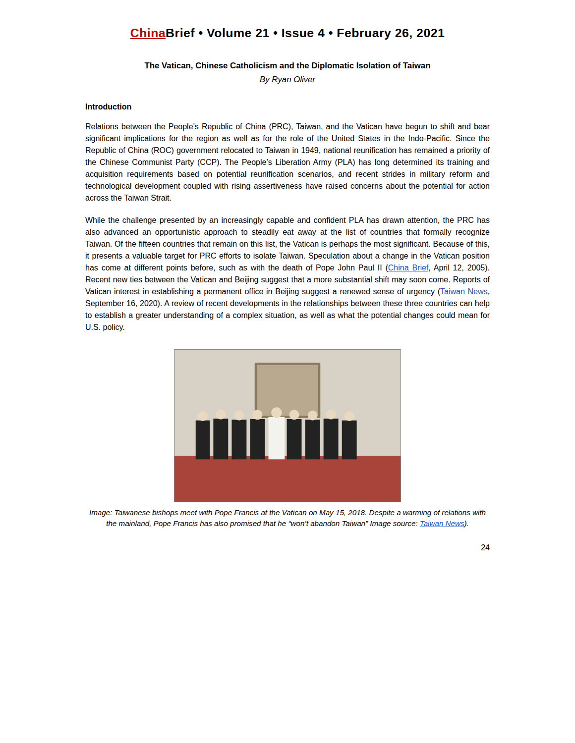China Brief • Volume 21 • Issue 4 • February 26, 2021
The Vatican, Chinese Catholicism and the Diplomatic Isolation of Taiwan
By Ryan Oliver
Introduction
Relations between the People’s Republic of China (PRC), Taiwan, and the Vatican have begun to shift and bear significant implications for the region as well as for the role of the United States in the Indo-Pacific. Since the Republic of China (ROC) government relocated to Taiwan in 1949, national reunification has remained a priority of the Chinese Communist Party (CCP). The People’s Liberation Army (PLA) has long determined its training and acquisition requirements based on potential reunification scenarios, and recent strides in military reform and technological development coupled with rising assertiveness have raised concerns about the potential for action across the Taiwan Strait.
While the challenge presented by an increasingly capable and confident PLA has drawn attention, the PRC has also advanced an opportunistic approach to steadily eat away at the list of countries that formally recognize Taiwan. Of the fifteen countries that remain on this list, the Vatican is perhaps the most significant. Because of this, it presents a valuable target for PRC efforts to isolate Taiwan. Speculation about a change in the Vatican position has come at different points before, such as with the death of Pope John Paul II (China Brief, April 12, 2005). Recent new ties between the Vatican and Beijing suggest that a more substantial shift may soon come. Reports of Vatican interest in establishing a permanent office in Beijing suggest a renewed sense of urgency (Taiwan News, September 16, 2020). A review of recent developments in the relationships between these three countries can help to establish a greater understanding of a complex situation, as well as what the potential changes could mean for U.S. policy.
Image: Taiwanese bishops meet with Pope Francis at the Vatican on May 15, 2018. Despite a warming of relations with the mainland, Pope Francis has also promised that he “won’t abandon Taiwan” Image source: Taiwan News).
24